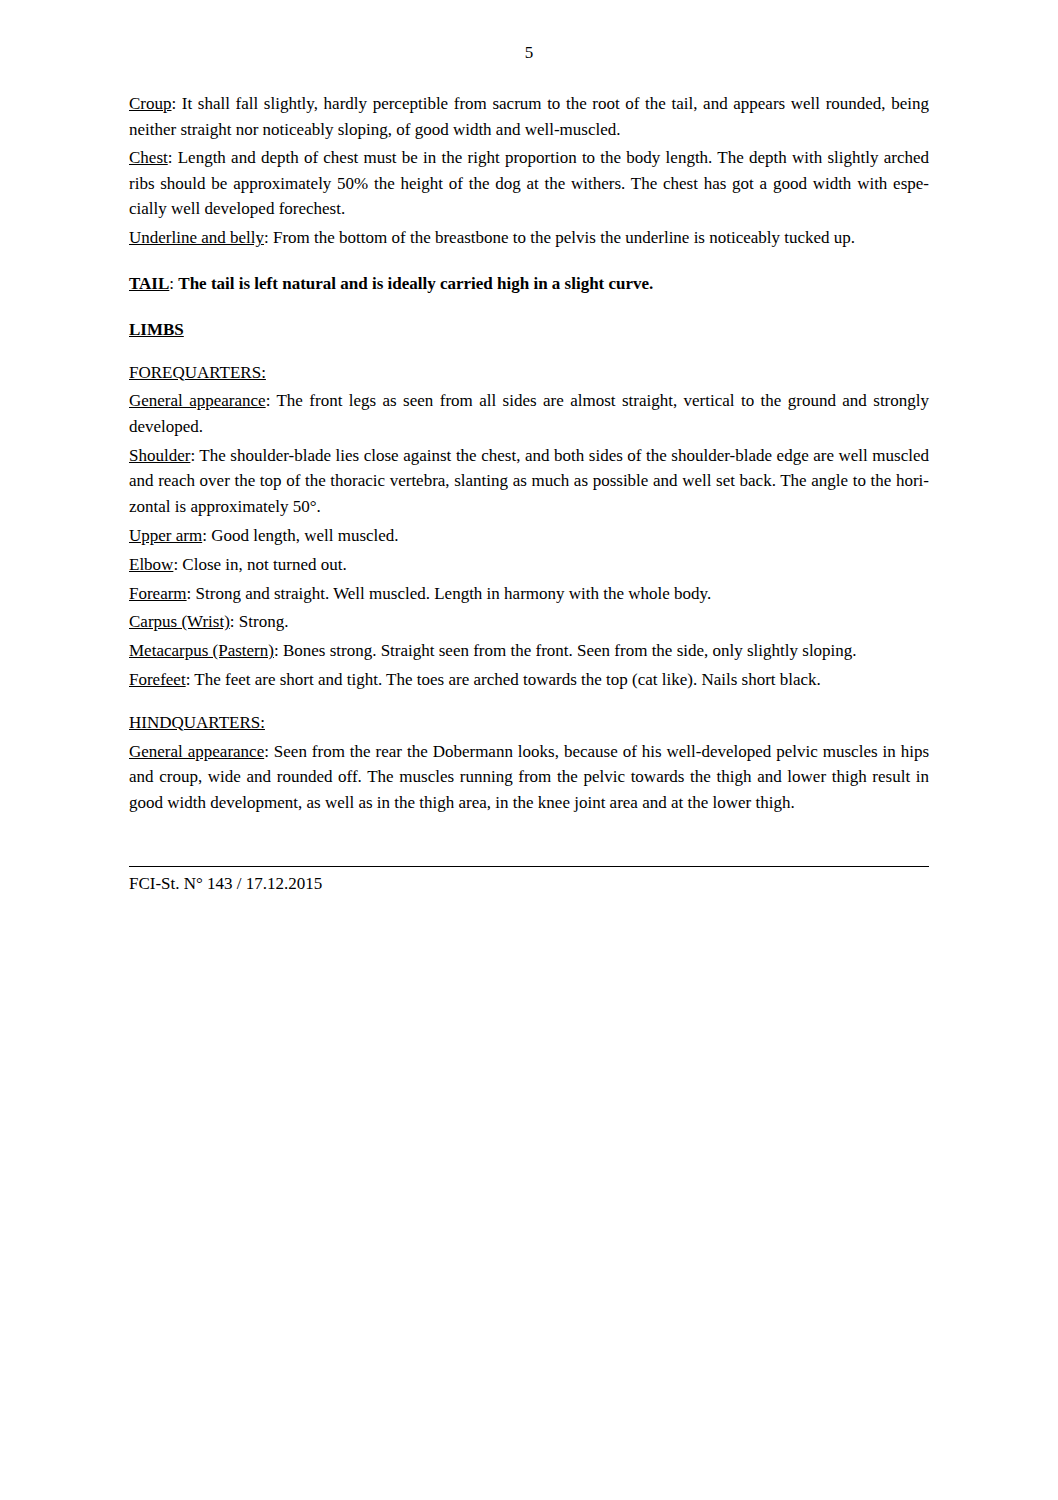5
Croup: It shall fall slightly, hardly perceptible from sacrum to the root of the tail, and appears well rounded, being neither straight nor noticeably sloping, of good width and well-muscled.
Chest: Length and depth of chest must be in the right proportion to the body length. The depth with slightly arched ribs should be approximately 50% the height of the dog at the withers. The chest has got a good width with especially well developed forechest.
Underline and belly: From the bottom of the breastbone to the pelvis the underline is noticeably tucked up.
TAIL: The tail is left natural and is ideally carried high in a slight curve.
LIMBS
FOREQUARTERS:
General appearance: The front legs as seen from all sides are almost straight, vertical to the ground and strongly developed.
Shoulder: The shoulder-blade lies close against the chest, and both sides of the shoulder-blade edge are well muscled and reach over the top of the thoracic vertebra, slanting as much as possible and well set back. The angle to the horizontal is approximately 50°.
Upper arm: Good length, well muscled.
Elbow: Close in, not turned out.
Forearm: Strong and straight. Well muscled. Length in harmony with the whole body.
Carpus (Wrist): Strong.
Metacarpus (Pastern): Bones strong. Straight seen from the front. Seen from the side, only slightly sloping.
Forefeet: The feet are short and tight. The toes are arched towards the top (cat like). Nails short black.
HINDQUARTERS:
General appearance: Seen from the rear the Dobermann looks, because of his well-developed pelvic muscles in hips and croup, wide and rounded off. The muscles running from the pelvic towards the thigh and lower thigh result in good width development, as well as in the thigh area, in the knee joint area and at the lower thigh.
FCI-St. N° 143 / 17.12.2015